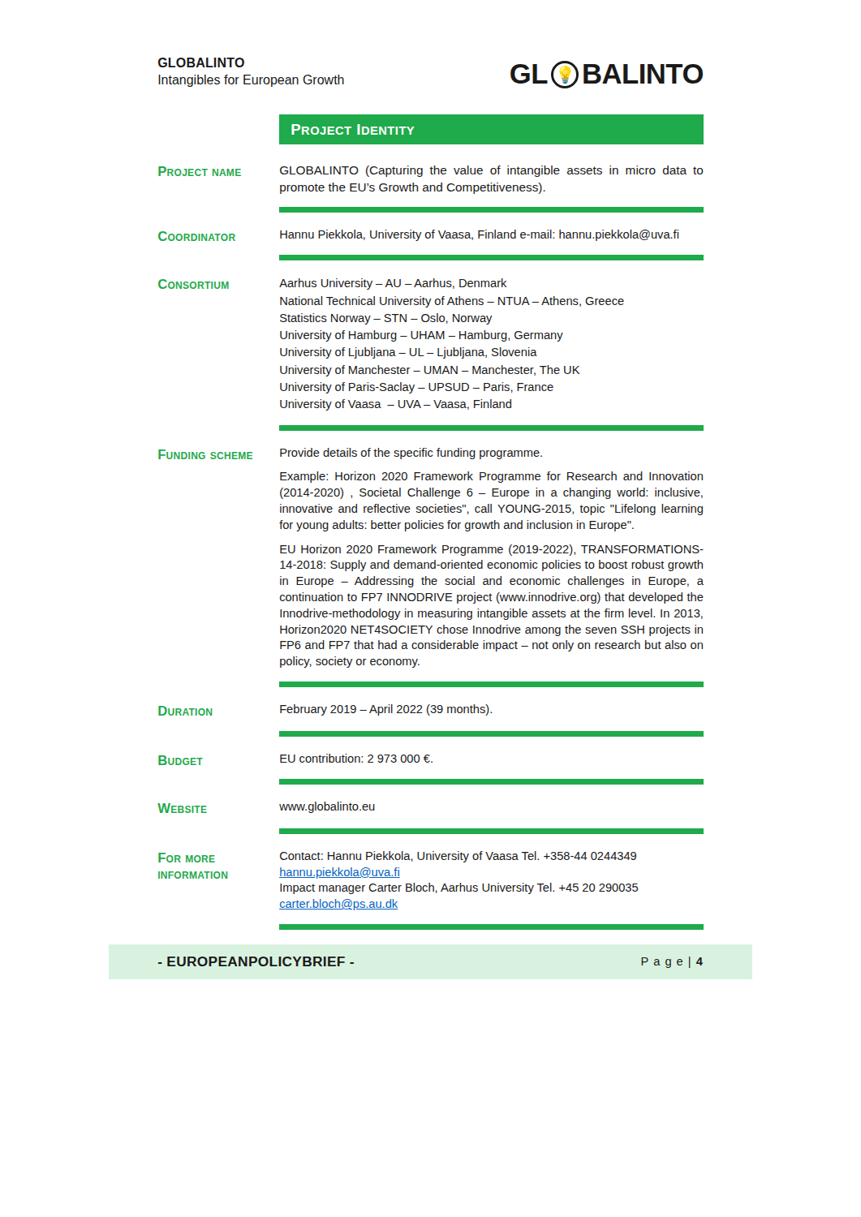GLOBALINTO
Intangibles for European Growth
GL💡BALINTO
PROJECT IDENTITY
Project name
GLOBALINTO (Capturing the value of intangible assets in micro data to promote the EU’s Growth and Competitiveness).
Coordinator
Hannu Piekkola, University of Vaasa, Finland e-mail: hannu.piekkola@uva.fi
Consortium
Aarhus University – AU – Aarhus, Denmark
National Technical University of Athens – NTUA – Athens, Greece
Statistics Norway – STN – Oslo, Norway
University of Hamburg – UHAM – Hamburg, Germany
University of Ljubljana – UL – Ljubljana, Slovenia
University of Manchester – UMAN – Manchester, The UK
University of Paris-Saclay – UPSUD – Paris, France
University of Vaasa – UVA – Vaasa, Finland
Funding scheme
Provide details of the specific funding programme.
Example: Horizon 2020 Framework Programme for Research and Innovation (2014-2020) , Societal Challenge 6 – Europe in a changing world: inclusive, innovative and reflective societies", call YOUNG-2015, topic "Lifelong learning for young adults: better policies for growth and inclusion in Europe".
EU Horizon 2020 Framework Programme (2019-2022), TRANSFORMATIONS-14-2018: Supply and demand-oriented economic policies to boost robust growth in Europe – Addressing the social and economic challenges in Europe, a continuation to FP7 INNODRIVE project (www.innodrive.org) that developed the Innodrive-methodology in measuring intangible assets at the firm level. In 2013, Horizon2020 NET4SOCIETY chose Innodrive among the seven SSH projects in FP6 and FP7 that had a considerable impact – not only on research but also on policy, society or economy.
Duration
February 2019 – April 2022 (39 months).
Budget
EU contribution: 2 973 000 €.
Website
www.globalinto.eu
For more information
Contact: Hannu Piekkola, University of Vaasa Tel. +358-44 0244349
hannu.piekkola@uva.fi
Impact manager Carter Bloch, Aarhus University Tel. +45 20 290035
carter.bloch@ps.au.dk
- EUROPEANPOLICYBRIEF -
P a g e | 4